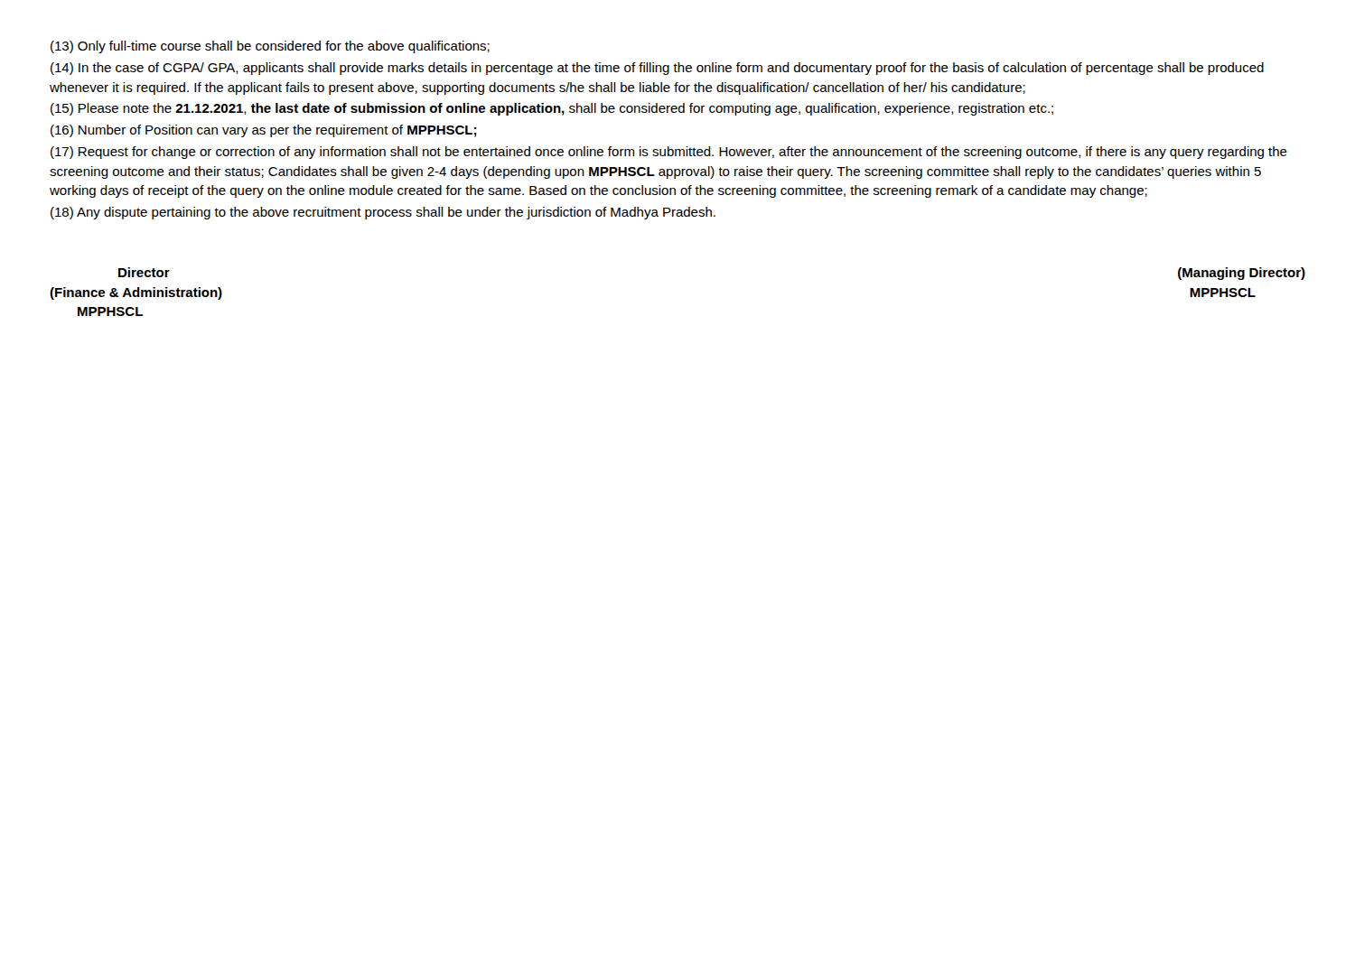(13) Only full-time course shall be considered for the above qualifications;
(14) In the case of CGPA/ GPA, applicants shall provide marks details in percentage at the time of filling the online form and documentary proof for the basis of calculation of percentage shall be produced whenever it is required. If the applicant fails to present above, supporting documents s/he shall be liable for the disqualification/ cancellation of her/ his candidature;
(15) Please note the 21.12.2021, the last date of submission of online application, shall be considered for computing age, qualification, experience, registration etc.;
(16) Number of Position can vary as per the requirement of MPPHSCL;
(17) Request for change or correction of any information shall not be entertained once online form is submitted. However, after the announcement of the screening outcome, if there is any query regarding the screening outcome and their status; Candidates shall be given 2-4 days (depending upon MPPHSCL approval) to raise their query. The screening committee shall reply to the candidates’ queries within 5 working days of receipt of the query on the online module created for the same. Based on the conclusion of the screening committee, the screening remark of a candidate may change;
(18) Any dispute pertaining to the above recruitment process shall be under the jurisdiction of Madhya Pradesh.
| Director (Finance & Administration) MPPHSCL | (Managing Director) MPPHSCL |